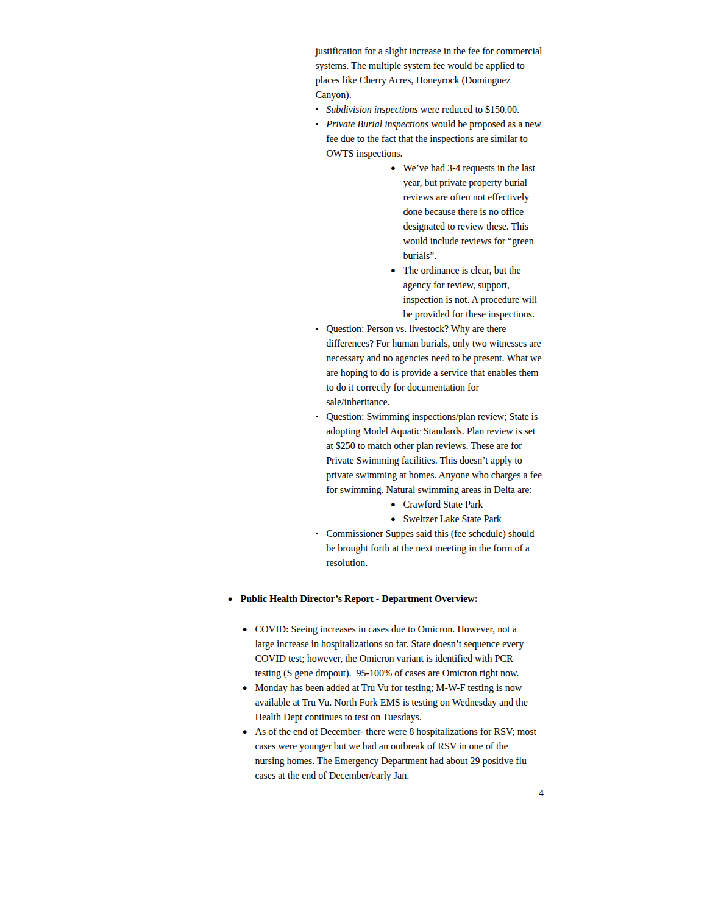justification for a slight increase in the fee for commercial systems. The multiple system fee would be applied to places like Cherry Acres, Honeyrock (Dominguez Canyon).
▪Subdivision inspections were reduced to $150.00.
▪Private Burial inspections would be proposed as a new fee due to the fact that the inspections are similar to OWTS inspections.
●We’ve had 3-4 requests in the last year, but private property burial reviews are often not effectively done because there is no office designated to review these. This would include reviews for “green burials”.
●The ordinance is clear, but the agency for review, support, inspection is not. A procedure will be provided for these inspections.
▪Question: Person vs. livestock? Why are there differences? For human burials, only two witnesses are necessary and no agencies need to be present. What we are hoping to do is provide a service that enables them to do it correctly for documentation for sale/inheritance.
▪Question: Swimming inspections/plan review; State is adopting Model Aquatic Standards. Plan review is set at $250 to match other plan reviews. These are for Private Swimming facilities. This doesn’t apply to private swimming at homes. Anyone who charges a fee for swimming. Natural swimming areas in Delta are:
●Crawford State Park
●Sweitzer Lake State Park
▪Commissioner Suppes said this (fee schedule) should be brought forth at the next meeting in the form of a resolution.
●Public Health Director’s Report - Department Overview:
●COVID: Seeing increases in cases due to Omicron. However, not a large increase in hospitalizations so far. State doesn’t sequence every COVID test; however, the Omicron variant is identified with PCR testing (S gene dropout). 95-100% of cases are Omicron right now.
●Monday has been added at Tru Vu for testing; M-W-F testing is now available at Tru Vu. North Fork EMS is testing on Wednesday and the Health Dept continues to test on Tuesdays.
●As of the end of December- there were 8 hospitalizations for RSV; most cases were younger but we had an outbreak of RSV in one of the nursing homes. The Emergency Department had about 29 positive flu cases at the end of December/early Jan.
4